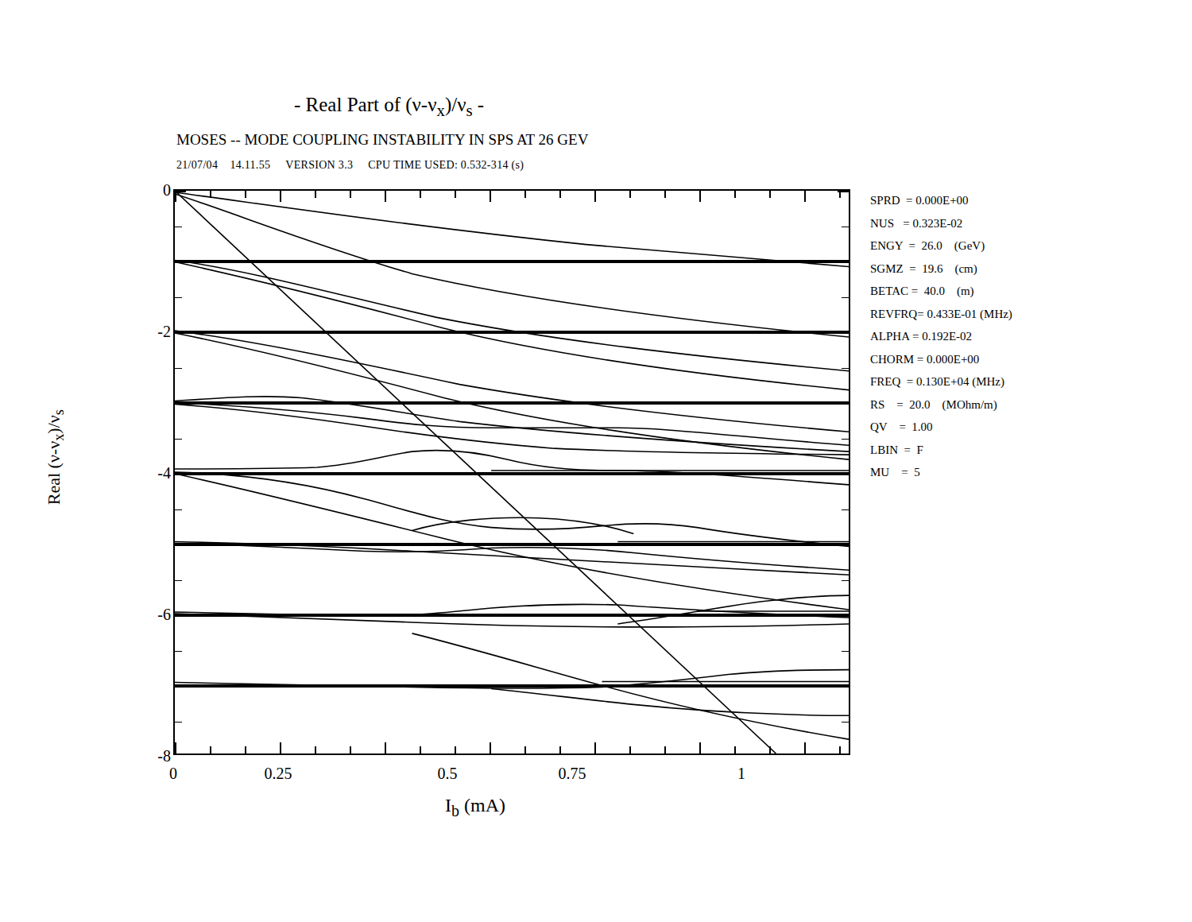- Real Part of (ν-νx)/νs -
MOSES -- MODE COUPLING INSTABILITY IN SPS AT 26 GEV
21/07/04 14.11.55 VERSION 3.3 CPU TIME USED: 0.532-314 (s)
Real (ν-νx)/νs
Ib (mA)
0
-2
-4
-6
-8
0
0.25
0.5
0.75
1
SPRD = 0.000E+00 NUS = 0.323E-02 ENGY = 26.0 (GeV) SGMZ = 19.6 (cm) BETAC = 40.0 (m) REVFRQ= 0.433E-01 (MHz) ALPHA = 0.192E-02 CHORM = 0.000E+00 FREQ = 0.130E+04 (MHz) RS = 20.0 (MOhm/m) QV = 1.00 LBIN = F MU = 5